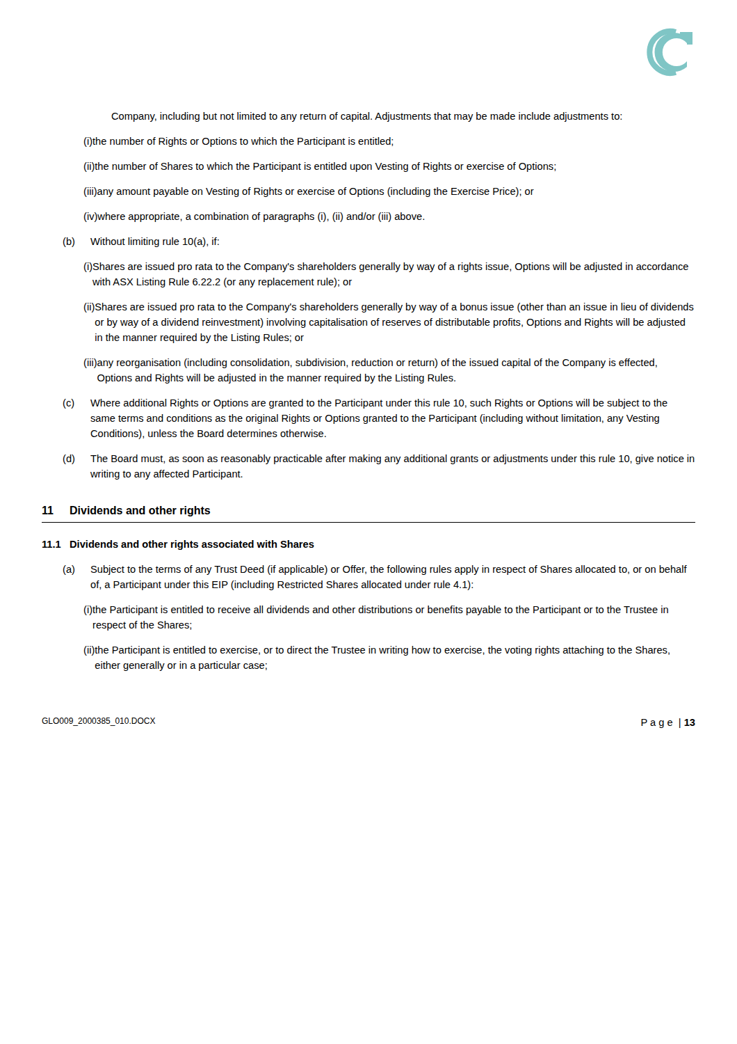Company, including but not limited to any return of capital. Adjustments that may be made include adjustments to:
(i)
the number of Rights or Options to which the Participant is entitled;
(ii)
the number of Shares to which the Participant is entitled upon Vesting of Rights or exercise of Options;
(iii)
any amount payable on Vesting of Rights or exercise of Options (including the Exercise Price); or
(iv)
where appropriate, a combination of paragraphs (i), (ii) and/or (iii) above.
(b)
Without limiting rule 10(a), if:
(i)
Shares are issued pro rata to the Company's shareholders generally by way of a rights issue, Options will be adjusted in accordance with ASX Listing Rule 6.22.2 (or any replacement rule); or
(ii)
Shares are issued pro rata to the Company's shareholders generally by way of a bonus issue (other than an issue in lieu of dividends or by way of a dividend reinvestment) involving capitalisation of reserves of distributable profits, Options and Rights will be adjusted in the manner required by the Listing Rules; or
(iii)
any reorganisation (including consolidation, subdivision, reduction or return) of the issued capital of the Company is effected, Options and Rights will be adjusted in the manner required by the Listing Rules.
(c)
Where additional Rights or Options are granted to the Participant under this rule 10, such Rights or Options will be subject to the same terms and conditions as the original Rights or Options granted to the Participant (including without limitation, any Vesting Conditions), unless the Board determines otherwise.
(d)
The Board must, as soon as reasonably practicable after making any additional grants or adjustments under this rule 10, give notice in writing to any affected Participant.
11 Dividends and other rights
11.1 Dividends and other rights associated with Shares
(a)
Subject to the terms of any Trust Deed (if applicable) or Offer, the following rules apply in respect of Shares allocated to, or on behalf of, a Participant under this EIP (including Restricted Shares allocated under rule 4.1):
(i)
the Participant is entitled to receive all dividends and other distributions or benefits payable to the Participant or to the Trustee in respect of the Shares;
(ii)
the Participant is entitled to exercise, or to direct the Trustee in writing how to exercise, the voting rights attaching to the Shares, either generally or in a particular case;
GLO009_2000385_010.DOCX
P a g e | 13